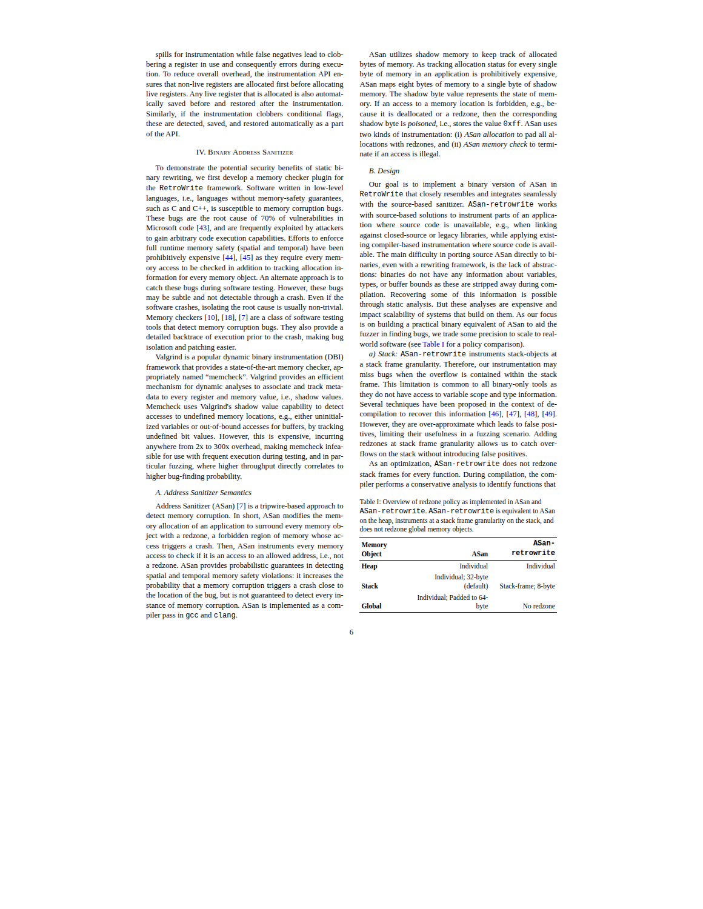spills for instrumentation while false negatives lead to clobbering a register in use and consequently errors during execution. To reduce overall overhead, the instrumentation API ensures that non-live registers are allocated first before allocating live registers. Any live register that is allocated is also automatically saved before and restored after the instrumentation. Similarly, if the instrumentation clobbers conditional flags, these are detected, saved, and restored automatically as a part of the API.
IV. Binary Address Sanitizer
To demonstrate the potential security benefits of static binary rewriting, we first develop a memory checker plugin for the RetroWrite framework. Software written in low-level languages, i.e., languages without memory-safety guarantees, such as C and C++, is susceptible to memory corruption bugs. These bugs are the root cause of 70% of vulnerabilities in Microsoft code [43], and are frequently exploited by attackers to gain arbitrary code execution capabilities. Efforts to enforce full runtime memory safety (spatial and temporal) have been prohibitively expensive [44], [45] as they require every memory access to be checked in addition to tracking allocation information for every memory object. An alternate approach is to catch these bugs during software testing. However, these bugs may be subtle and not detectable through a crash. Even if the software crashes, isolating the root cause is usually non-trivial. Memory checkers [10], [18], [7] are a class of software testing tools that detect memory corruption bugs. They also provide a detailed backtrace of execution prior to the crash, making bug isolation and patching easier.
Valgrind is a popular dynamic binary instrumentation (DBI) framework that provides a state-of-the-art memory checker, appropriately named “memcheck”. Valgrind provides an efficient mechanism for dynamic analyses to associate and track metadata to every register and memory value, i.e., shadow values. Memcheck uses Valgrind's shadow value capability to detect accesses to undefined memory locations, e.g., either uninitialized variables or out-of-bound accesses for buffers, by tracking undefined bit values. However, this is expensive, incurring anywhere from 2x to 300x overhead, making memcheck infeasible for use with frequent execution during testing, and in particular fuzzing, where higher throughput directly correlates to higher bug-finding probability.
A. Address Sanitizer Semantics
Address Sanitizer (ASan) [7] is a tripwire-based approach to detect memory corruption. In short, ASan modifies the memory allocation of an application to surround every memory object with a redzone, a forbidden region of memory whose access triggers a crash. Then, ASan instruments every memory access to check if it is an access to an allowed address, i.e., not a redzone. ASan provides probabilistic guarantees in detecting spatial and temporal memory safety violations: it increases the probability that a memory corruption triggers a crash close to the location of the bug, but is not guaranteed to detect every instance of memory corruption. ASan is implemented as a compiler pass in gcc and clang.
ASan utilizes shadow memory to keep track of allocated bytes of memory. As tracking allocation status for every single byte of memory in an application is prohibitively expensive, ASan maps eight bytes of memory to a single byte of shadow memory. The shadow byte value represents the state of memory. If an access to a memory location is forbidden, e.g., because it is deallocated or a redzone, then the corresponding shadow byte is poisoned, i.e., stores the value 0xff. ASan uses two kinds of instrumentation: (i) ASan allocation to pad all allocations with redzones, and (ii) ASan memory check to terminate if an access is illegal.
B. Design
Our goal is to implement a binary version of ASan in RetroWrite that closely resembles and integrates seamlessly with the source-based sanitizer. ASan-retrowrite works with source-based solutions to instrument parts of an application where source code is unavailable, e.g., when linking against closed-source or legacy libraries, while applying existing compiler-based instrumentation where source code is available. The main difficulty in porting source ASan directly to binaries, even with a rewriting framework, is the lack of abstractions: binaries do not have any information about variables, types, or buffer bounds as these are stripped away during compilation. Recovering some of this information is possible through static analysis. But these analyses are expensive and impact scalability of systems that build on them. As our focus is on building a practical binary equivalent of ASan to aid the fuzzer in finding bugs, we trade some precision to scale to real-world software (see Table I for a policy comparison).
a) Stack: ASan-retrowrite instruments stack-objects at a stack frame granularity. Therefore, our instrumentation may miss bugs when the overflow is contained within the stack frame. This limitation is common to all binary-only tools as they do not have access to variable scope and type information. Several techniques have been proposed in the context of decompilation to recover this information [46], [47], [48], [49]. However, they are over-approximate which leads to false positives, limiting their usefulness in a fuzzing scenario. Adding redzones at stack frame granularity allows us to catch overflows on the stack without introducing false positives.
As an optimization, ASan-retrowrite does not redzone stack frames for every function. During compilation, the compiler performs a conservative analysis to identify functions that
Table I: Overview of redzone policy as implemented in ASan and ASan-retrowrite. ASan-retrowrite is equivalent to ASan on the heap, instruments at a stack frame granularity on the stack, and does not redzone global memory objects.
| Memory Object | ASan | ASan-retrowrite |
| --- | --- | --- |
| Heap | Individual | Individual |
| Stack | Individual; 32-byte (default) | Stack-frame; 8-byte |
| Global | Individual; Padded to 64-byte | No redzone |
6